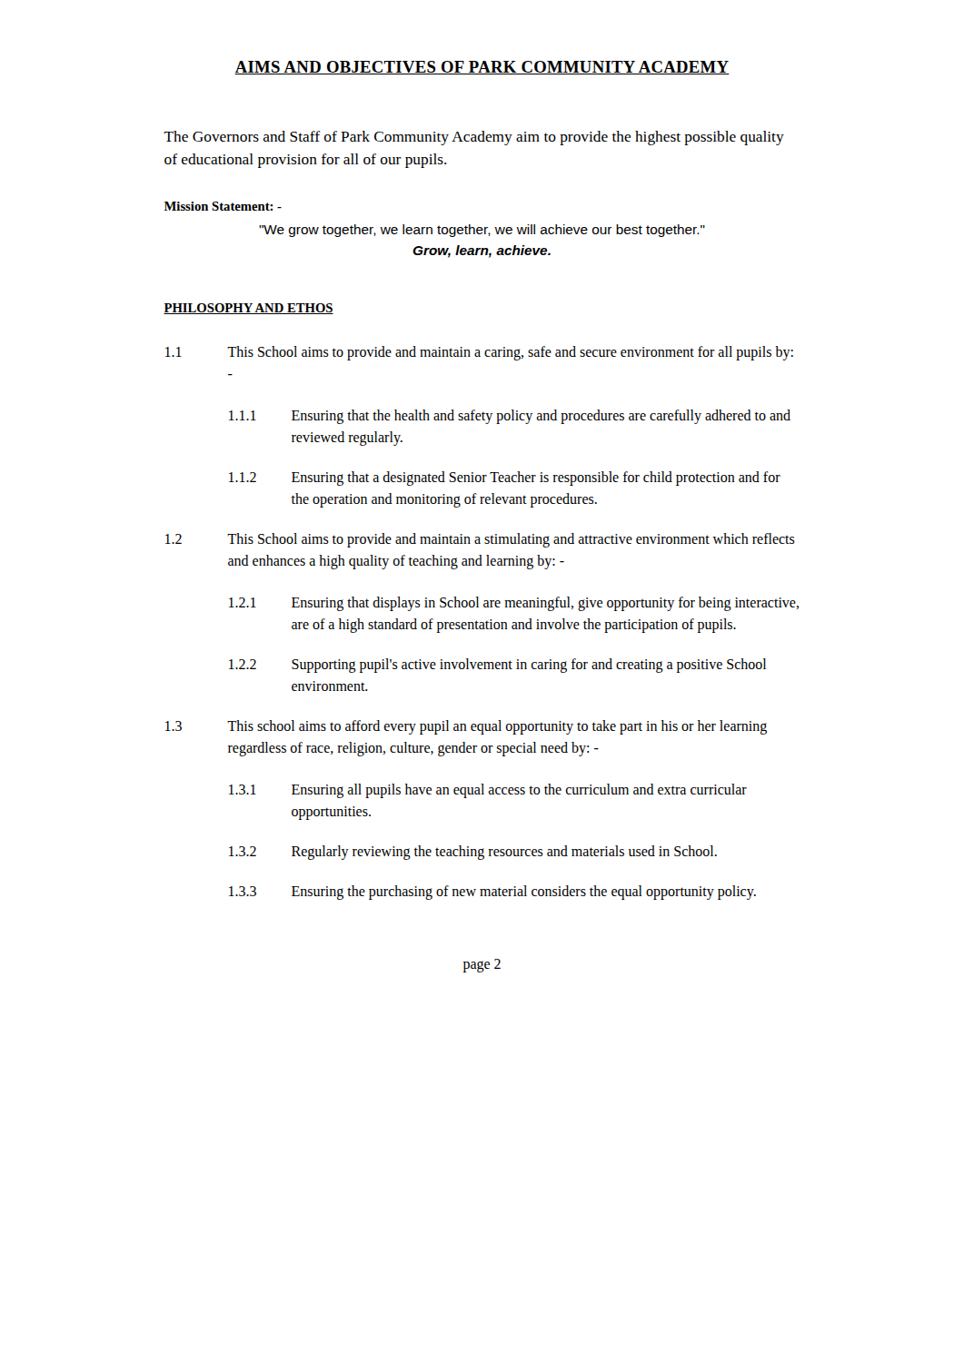AIMS AND OBJECTIVES OF PARK COMMUNITY ACADEMY
The Governors and Staff of Park Community Academy aim to provide the highest possible quality of educational provision for all of our pupils.
Mission Statement: -
"We grow together, we learn together, we will achieve our best together."
Grow, learn, achieve.
PHILOSOPHY AND ETHOS
1.1
This School aims to provide and maintain a caring, safe and secure environment for all pupils by: -
1.1.1
Ensuring that the health and safety policy and procedures are carefully adhered to and reviewed regularly.
1.1.2
Ensuring that a designated Senior Teacher is responsible for child protection and for the operation and monitoring of relevant procedures.
1.2
This School aims to provide and maintain a stimulating and attractive environment which reflects and enhances a high quality of teaching and learning by: -
1.2.1
Ensuring that displays in School are meaningful, give opportunity for being interactive, are of a high standard of presentation and involve the participation of pupils.
1.2.2
Supporting pupil's active involvement in caring for and creating a positive School environment.
1.3
This school aims to afford every pupil an equal opportunity to take part in his or her learning regardless of race, religion, culture, gender or special need by: -
1.3.1
Ensuring all pupils have an equal access to the curriculum and extra curricular opportunities.
1.3.2
Regularly reviewing the teaching resources and materials used in School.
1.3.3
Ensuring the purchasing of new material considers the equal opportunity policy.
page 2